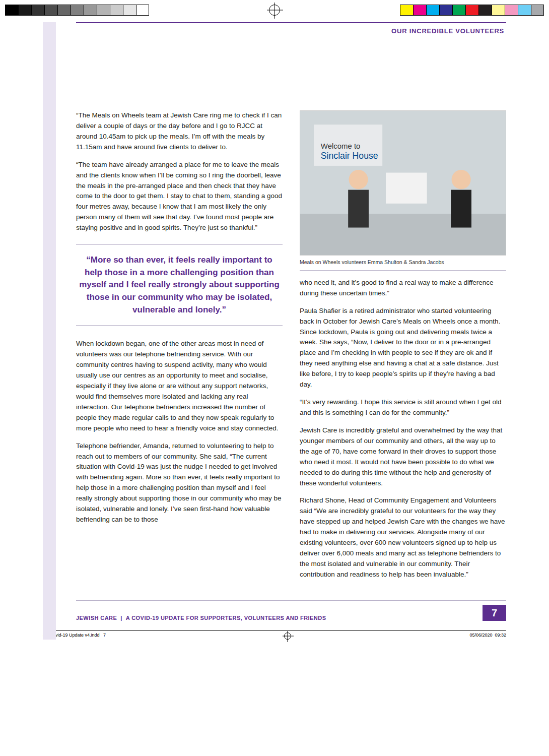OUR INCREDIBLE VOLUNTEERS
“The Meals on Wheels team at Jewish Care ring me to check if I can deliver a couple of days or the day before and I go to RJCC at around 10.45am to pick up the meals. I’m off with the meals by 11.15am and have around five clients to deliver to.
“The team have already arranged a place for me to leave the meals and the clients know when I’ll be coming so I ring the doorbell, leave the meals in the pre-arranged place and then check that they have come to the door to get them. I stay to chat to them, standing a good four metres away, because I know that I am most likely the only person many of them will see that day. I’ve found most people are staying positive and in good spirits. They’re just so thankful.”
“More so than ever, it feels really important to help those in a more challenging position than myself and I feel really strongly about supporting those in our community who may be isolated, vulnerable and lonely.”
When lockdown began, one of the other areas most in need of volunteers was our telephone befriending service. With our community centres having to suspend activity, many who would usually use our centres as an opportunity to meet and socialise, especially if they live alone or are without any support networks, would find themselves more isolated and lacking any real interaction. Our telephone befrienders increased the number of people they made regular calls to and they now speak regularly to more people who need to hear a friendly voice and stay connected.
Telephone befriender, Amanda, returned to volunteering to help to reach out to members of our community. She said, “The current situation with Covid-19 was just the nudge I needed to get involved with befriending again. More so than ever, it feels really important to help those in a more challenging position than myself and I feel really strongly about supporting those in our community who may be isolated, vulnerable and lonely. I’ve seen first-hand how valuable befriending can be to those
Meals on Wheels volunteers Emma Shulton & Sandra Jacobs
who need it, and it’s good to find a real way to make a difference during these uncertain times.”
Paula Shafier is a retired administrator who started volunteering back in October for Jewish Care’s Meals on Wheels once a month. Since lockdown, Paula is going out and delivering meals twice a week. She says, “Now, I deliver to the door or in a pre-arranged place and I’m checking in with people to see if they are ok and if they need anything else and having a chat at a safe distance. Just like before, I try to keep people’s spirits up if they’re having a bad day.
“It’s very rewarding. I hope this service is still around when I get old and this is something I can do for the community.”
Jewish Care is incredibly grateful and overwhelmed by the way that younger members of our community and others, all the way up to the age of 70, have come forward in their droves to support those who need it most. It would not have been possible to do what we needed to do during this time without the help and generosity of these wonderful volunteers.
Richard Shone, Head of Community Engagement and Volunteers said “We are incredibly grateful to our volunteers for the way they have stepped up and helped Jewish Care with the changes we have had to make in delivering our services. Alongside many of our existing volunteers, over 600 new volunteers signed up to help us deliver over 6,000 meals and many act as telephone befrienders to the most isolated and vulnerable in our community. Their contribution and readiness to help has been invaluable.”
JEWISH CARE | A COVID-19 UPDATE FOR SUPPORTERS, VOLUNTEERS AND FRIENDS
7
JC Covid-19 Update v4.indd 7 05/06/2020 09:32